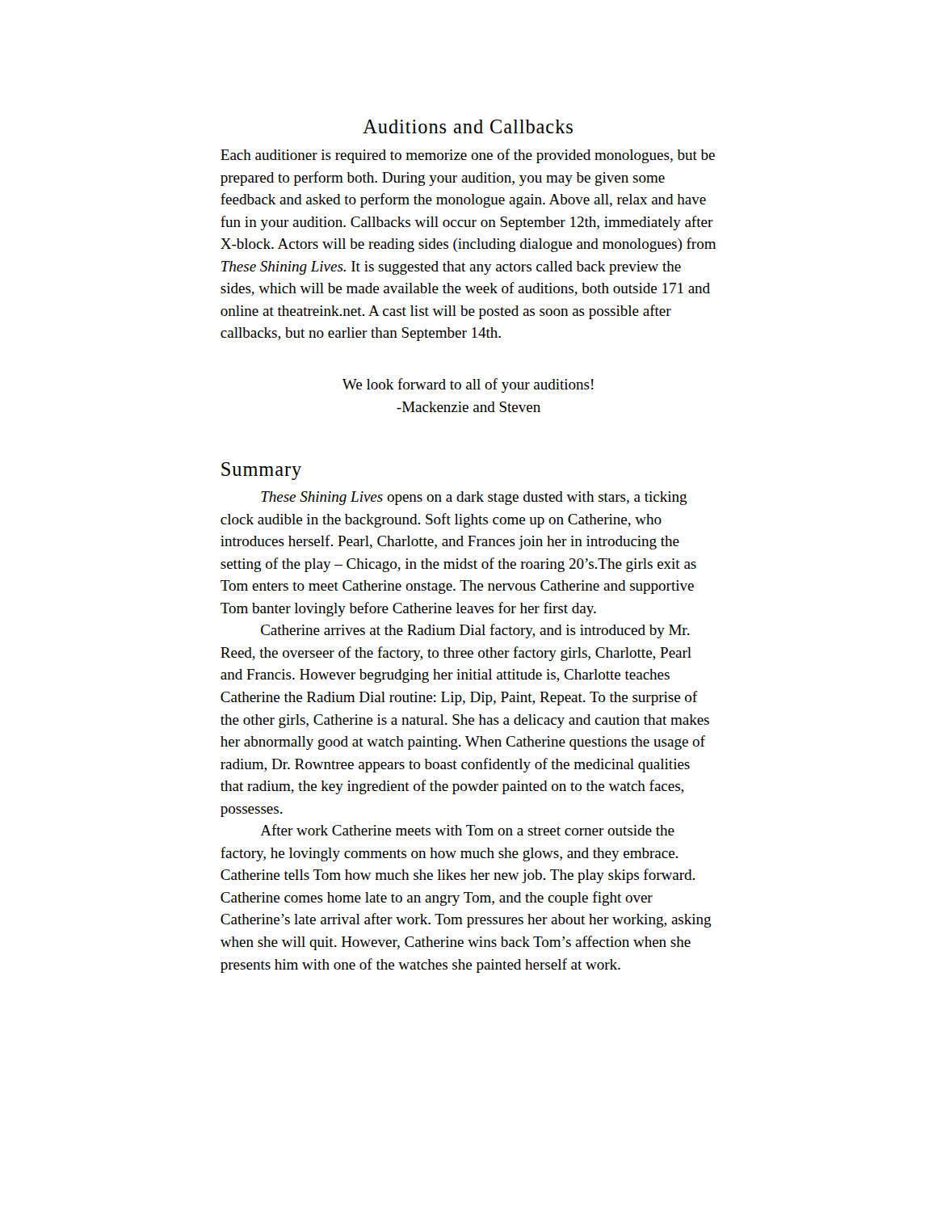Auditions and Callbacks
Each auditioner is required to memorize one of the provided monologues, but be prepared to perform both. During your audition, you may be given some feedback and asked to perform the monologue again. Above all, relax and have fun in your audition. Callbacks will occur on September 12th, immediately after X-block. Actors will be reading sides (including dialogue and monologues) from These Shining Lives. It is suggested that any actors called back preview the sides, which will be made available the week of auditions, both outside 171 and online at theatreink.net. A cast list will be posted as soon as possible after callbacks, but no earlier than September 14th.
We look forward to all of your auditions!
-Mackenzie and Steven
Summary
These Shining Lives opens on a dark stage dusted with stars, a ticking clock audible in the background. Soft lights come up on Catherine, who introduces herself. Pearl, Charlotte, and Frances join her in introducing the setting of the play – Chicago, in the midst of the roaring 20’s.The girls exit as Tom enters to meet Catherine onstage. The nervous Catherine and supportive Tom banter lovingly before Catherine leaves for her first day.
Catherine arrives at the Radium Dial factory, and is introduced by Mr. Reed, the overseer of the factory, to three other factory girls, Charlotte, Pearl and Francis. However begrudging her initial attitude is, Charlotte teaches Catherine the Radium Dial routine: Lip, Dip, Paint, Repeat. To the surprise of the other girls, Catherine is a natural. She has a delicacy and caution that makes her abnormally good at watch painting. When Catherine questions the usage of radium, Dr. Rowntree appears to boast confidently of the medicinal qualities that radium, the key ingredient of the powder painted on to the watch faces, possesses.
After work Catherine meets with Tom on a street corner outside the factory, he lovingly comments on how much she glows, and they embrace. Catherine tells Tom how much she likes her new job. The play skips forward. Catherine comes home late to an angry Tom, and the couple fight over Catherine’s late arrival after work. Tom pressures her about her working, asking when she will quit. However, Catherine wins back Tom’s affection when she presents him with one of the watches she painted herself at work.